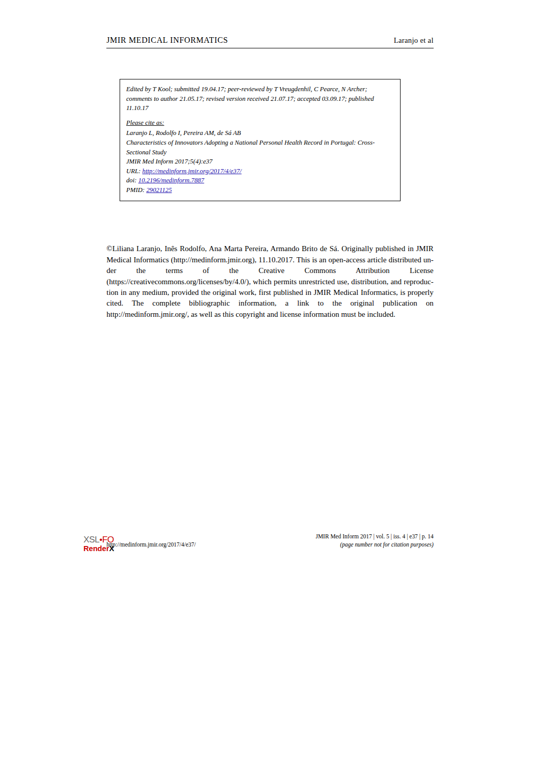JMIR Medical Informatics
Laranjo et al
Edited by T Kool; submitted 19.04.17; peer-reviewed by T Vreugdenhil, C Pearce, N Archer; comments to author 21.05.17; revised version received 21.07.17; accepted 03.09.17; published 11.10.17
Please cite as:
Laranjo L, Rodolfo I, Pereira AM, de Sá AB
Characteristics of Innovators Adopting a National Personal Health Record in Portugal: Cross-Sectional Study
JMIR Med Inform 2017;5(4):e37
URL: http://medinform.jmir.org/2017/4/e37/
doi: 10.2196/medinform.7887
PMID: 29021125
©Liliana Laranjo, Inês Rodolfo, Ana Marta Pereira, Armando Brito de Sá. Originally published in JMIR Medical Informatics (http://medinform.jmir.org), 11.10.2017. This is an open-access article distributed under the terms of the Creative Commons Attribution License (https://creativecommons.org/licenses/by/4.0/), which permits unrestricted use, distribution, and reproduction in any medium, provided the original work, first published in JMIR Medical Informatics, is properly cited. The complete bibliographic information, a link to the original publication on http://medinform.jmir.org/, as well as this copyright and license information must be included.
XSL•FO
Render X
http://medinform.jmir.org/2017/4/e37/
JMIR Med Inform 2017 | vol. 5 | iss. 4 | e37 | p. 14
(page number not for citation purposes)